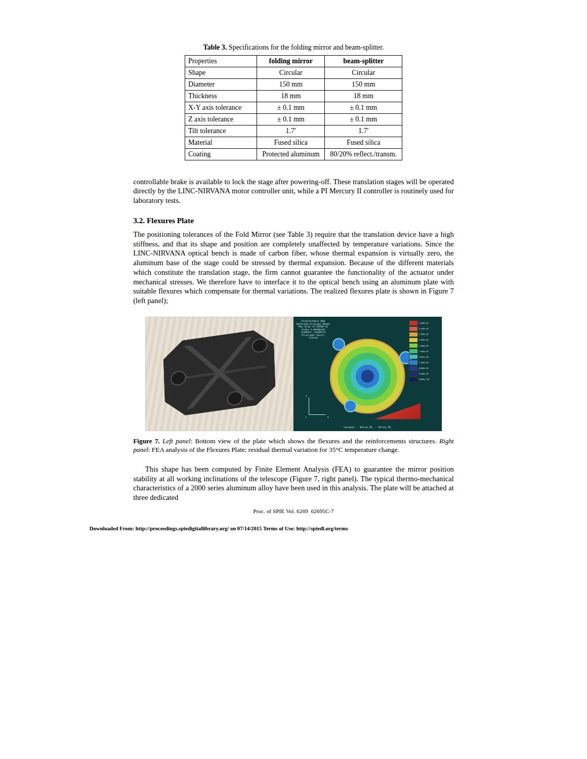Table 3. Specifications for the folding mirror and beam-splitter.
| Properties | folding mirror | beam-splitter |
| --- | --- | --- |
| Shape | Circular | Circular |
| Diameter | 150 mm | 150 mm |
| Thickness | 18 mm | 18 mm |
| X-Y axis tolerance | ± 0.1 mm | ± 0.1 mm |
| Z axis tolerance | ± 0.1 mm | ± 0.1 mm |
| Tilt tolerance | 1.7′ | 1.7′ |
| Material | Fused silica | Fused silica |
| Coating | Protected aluminum | 80/20% reflect./transm. |
controllable brake is available to lock the stage after powering-off. These translation stages will be operated directly by the LINC-NIRVANA motor controller unit, while a PI Mercury II controller is routinely used for laboratory tests.
3.2. Flexures Plate
The positioning tolerances of the Fold Mirror (see Table 3) require that the translation device have a high stiffness, and that its shape and position are completely unaffected by temperature variations. Since the LINC-NIRVANA optical bench is made of carbon fiber, whose thermal expansion is virtually zero, the aluminum base of the stage could be stressed by thermal expansion. Because of the different materials which constitute the translation stage, the firm cannot guarantee the functionality of the actuator under mechanical stresses. We therefore have to interface it to the optical bench using an aluminum plate with suitable flexures which compensate for thermal variations. The realized flexures plate is shown in Figure 7 (left panel);
Displacement Mag
Deformed Original Model
Max Disp +2.3400E-01
Scale 1.0000E+01
LoadSet: LoadSet1
Principal Units:
Custom
2.400e-01
2.160e-01
1.920e-01
1.680e-01
1.440e-01
1.200e-01
9.601e-02
7.200e-02
4.800e-02
2.400e-02
0.000e+00
Z X Y
"window" - Delta_35_ - Delta_35_
Figure 7. Left panel: Bottom view of the plate which shows the flexures and the reinforcements structures. Right panel: FEA analysis of the Flexures Plate: residual thermal variation for 35°C temperature change.
This shape has been computed by Finite Element Analysis (FEA) to guarantee the mirror position stability at all working inclinations of the telescope (Figure 7, right panel). The typical thermo-mechanical characteristics of a 2000 series aluminum alloy have been used in this analysis. The plate will be attached at three dedicated
Proc. of SPIE Vol. 6269 62695C-7
Downloaded From: http://proceedings.spiedigitallibrary.org/ on 07/14/2015 Terms of Use: http://spiedl.org/terms